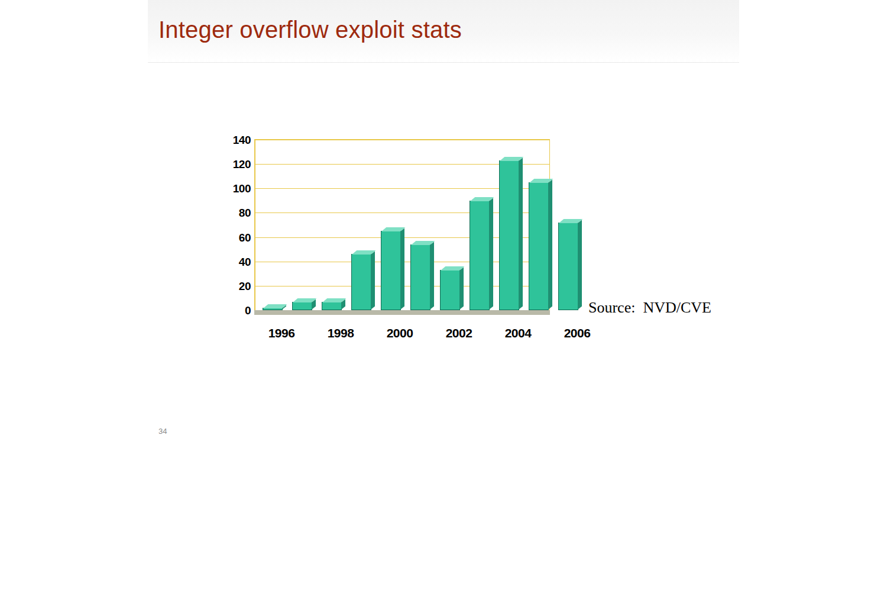Integer overflow exploit stats
140
120
100
80
60
40
20
0
1996
1998
2000
2002
2004
2006
Source: NVD/CVE
34